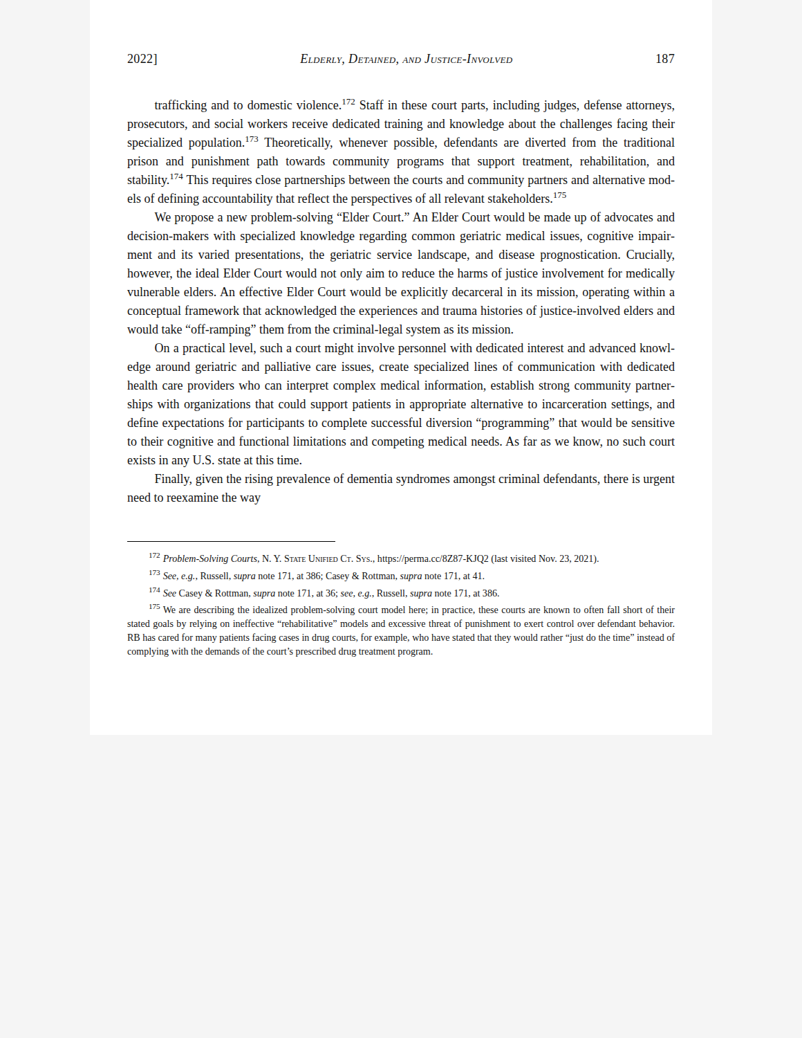2022] Elderly, Detained, and Justice-Involved 187
trafficking and to domestic violence.172 Staff in these court parts, including judges, defense attorneys, prosecutors, and social workers receive dedicated training and knowledge about the challenges facing their specialized population.173 Theoretically, whenever possible, defendants are diverted from the traditional prison and punishment path towards community programs that support treatment, rehabilitation, and stability.174 This requires close partnerships between the courts and community partners and alternative models of defining accountability that reflect the perspectives of all relevant stakeholders.175
We propose a new problem-solving “Elder Court.” An Elder Court would be made up of advocates and decision-makers with specialized knowledge regarding common geriatric medical issues, cognitive impairment and its varied presentations, the geriatric service landscape, and disease prognostication. Crucially, however, the ideal Elder Court would not only aim to reduce the harms of justice involvement for medically vulnerable elders. An effective Elder Court would be explicitly decarceral in its mission, operating within a conceptual framework that acknowledged the experiences and trauma histories of justice-involved elders and would take “off-ramping” them from the criminal-legal system as its mission.
On a practical level, such a court might involve personnel with dedicated interest and advanced knowledge around geriatric and palliative care issues, create specialized lines of communication with dedicated health care providers who can interpret complex medical information, establish strong community partnerships with organizations that could support patients in appropriate alternative to incarceration settings, and define expectations for participants to complete successful diversion “programming” that would be sensitive to their cognitive and functional limitations and competing medical needs. As far as we know, no such court exists in any U.S. state at this time.
Finally, given the rising prevalence of dementia syndromes amongst criminal defendants, there is urgent need to reexamine the way
172 Problem-Solving Courts, N. Y. State Unified Ct. Sys., https://perma.cc/8Z87-KJQ2 (last visited Nov. 23, 2021).
173 See, e.g., Russell, supra note 171, at 386; Casey & Rottman, supra note 171, at 41.
174 See Casey & Rottman, supra note 171, at 36; see, e.g., Russell, supra note 171, at 386.
175 We are describing the idealized problem-solving court model here; in practice, these courts are known to often fall short of their stated goals by relying on ineffective “rehabilitative” models and excessive threat of punishment to exert control over defendant behavior. RB has cared for many patients facing cases in drug courts, for example, who have stated that they would rather “just do the time” instead of complying with the demands of the court’s prescribed drug treatment program.